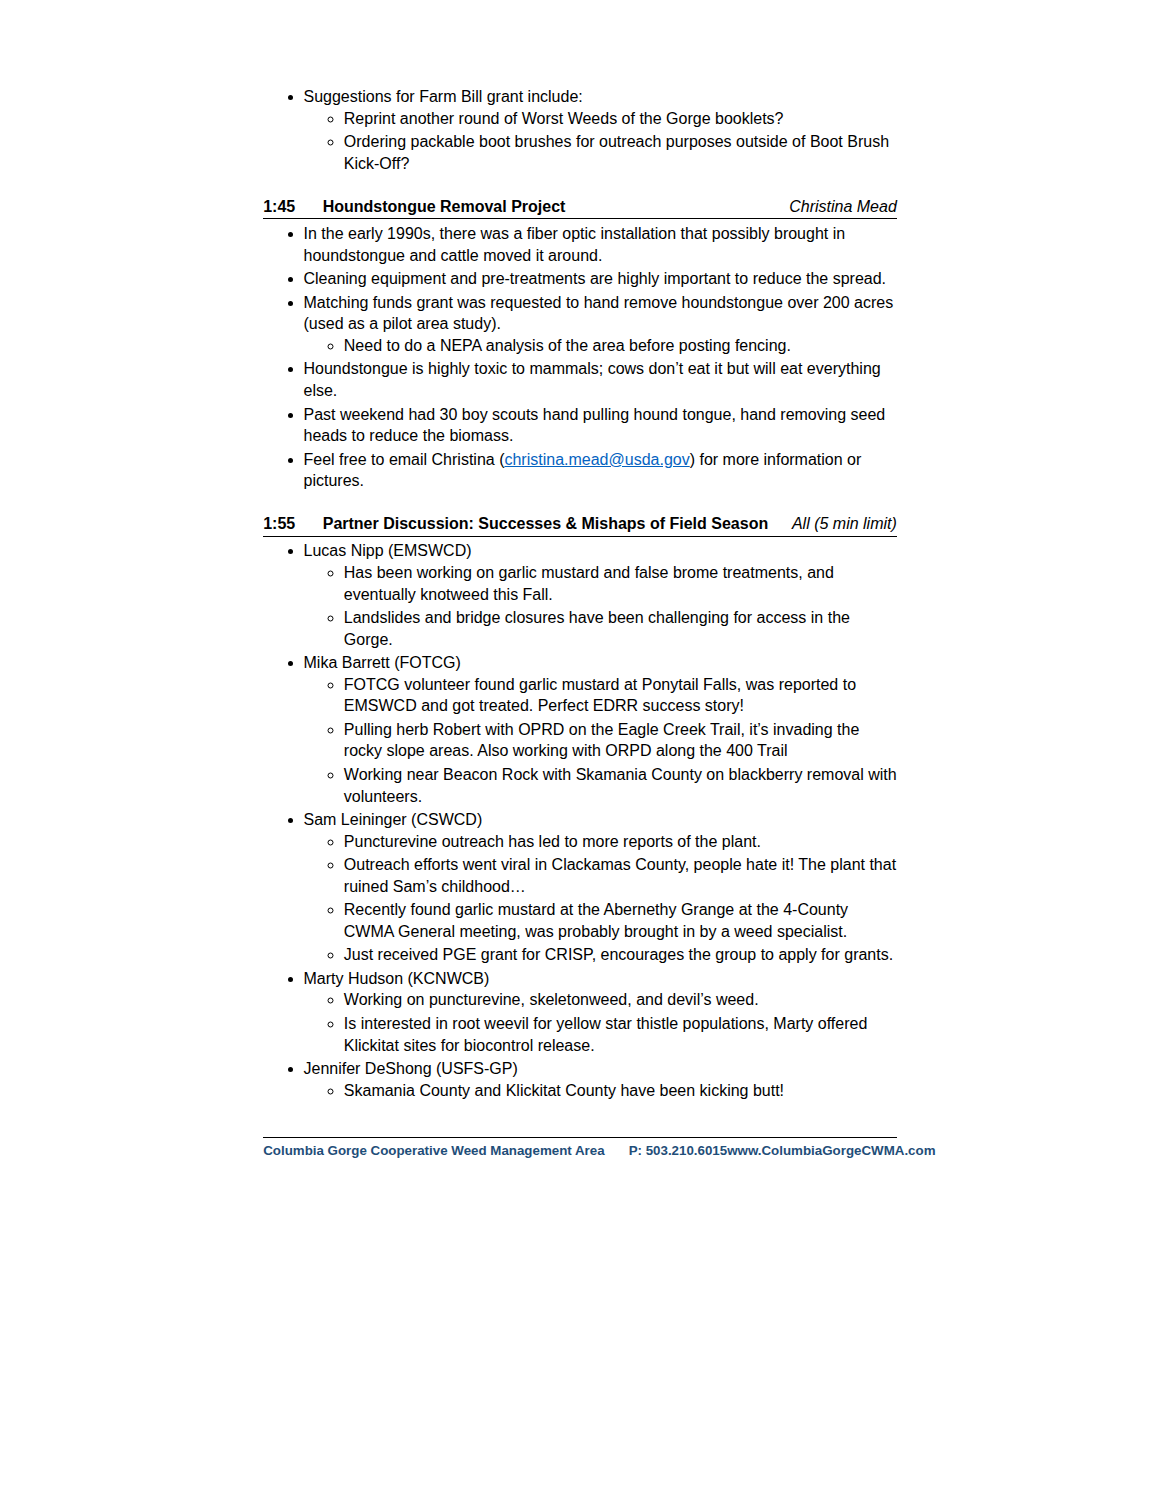Suggestions for Farm Bill grant include:
Reprint another round of Worst Weeds of the Gorge booklets?
Ordering packable boot brushes for outreach purposes outside of Boot Brush Kick-Off?
1:45
Houndstongue Removal Project
Christina Mead
In the early 1990s, there was a fiber optic installation that possibly brought in houndstongue and cattle moved it around.
Cleaning equipment and pre-treatments are highly important to reduce the spread.
Matching funds grant was requested to hand remove houndstongue over 200 acres (used as a pilot area study).
Need to do a NEPA analysis of the area before posting fencing.
Houndstongue is highly toxic to mammals; cows don’t eat it but will eat everything else.
Past weekend had 30 boy scouts hand pulling hound tongue, hand removing seed heads to reduce the biomass.
Feel free to email Christina (christina.mead@usda.gov) for more information or pictures.
1:55
Partner Discussion: Successes & Mishaps of Field Season
All (5 min limit)
Lucas Nipp (EMSWCD)
Has been working on garlic mustard and false brome treatments, and eventually knotweed this Fall.
Landslides and bridge closures have been challenging for access in the Gorge.
Mika Barrett (FOTCG)
FOTCG volunteer found garlic mustard at Ponytail Falls, was reported to EMSWCD and got treated. Perfect EDRR success story!
Pulling herb Robert with OPRD on the Eagle Creek Trail, it’s invading the rocky slope areas. Also working with ORPD along the 400 Trail
Working near Beacon Rock with Skamania County on blackberry removal with volunteers.
Sam Leininger (CSWCD)
Puncturevine outreach has led to more reports of the plant.
Outreach efforts went viral in Clackamas County, people hate it! The plant that ruined Sam’s childhood…
Recently found garlic mustard at the Abernethy Grange at the 4-County CWMA General meeting, was probably brought in by a weed specialist.
Just received PGE grant for CRISP, encourages the group to apply for grants.
Marty Hudson (KCNWCB)
Working on puncturevine, skeletonweed, and devil’s weed.
Is interested in root weevil for yellow star thistle populations, Marty offered Klickitat sites for biocontrol release.
Jennifer DeShong (USFS-GP)
Skamania County and Klickitat County have been kicking butt!
Columbia Gorge Cooperative Weed Management Area
P: 503.210.6015
www.ColumbiaGorgeCWMA.com